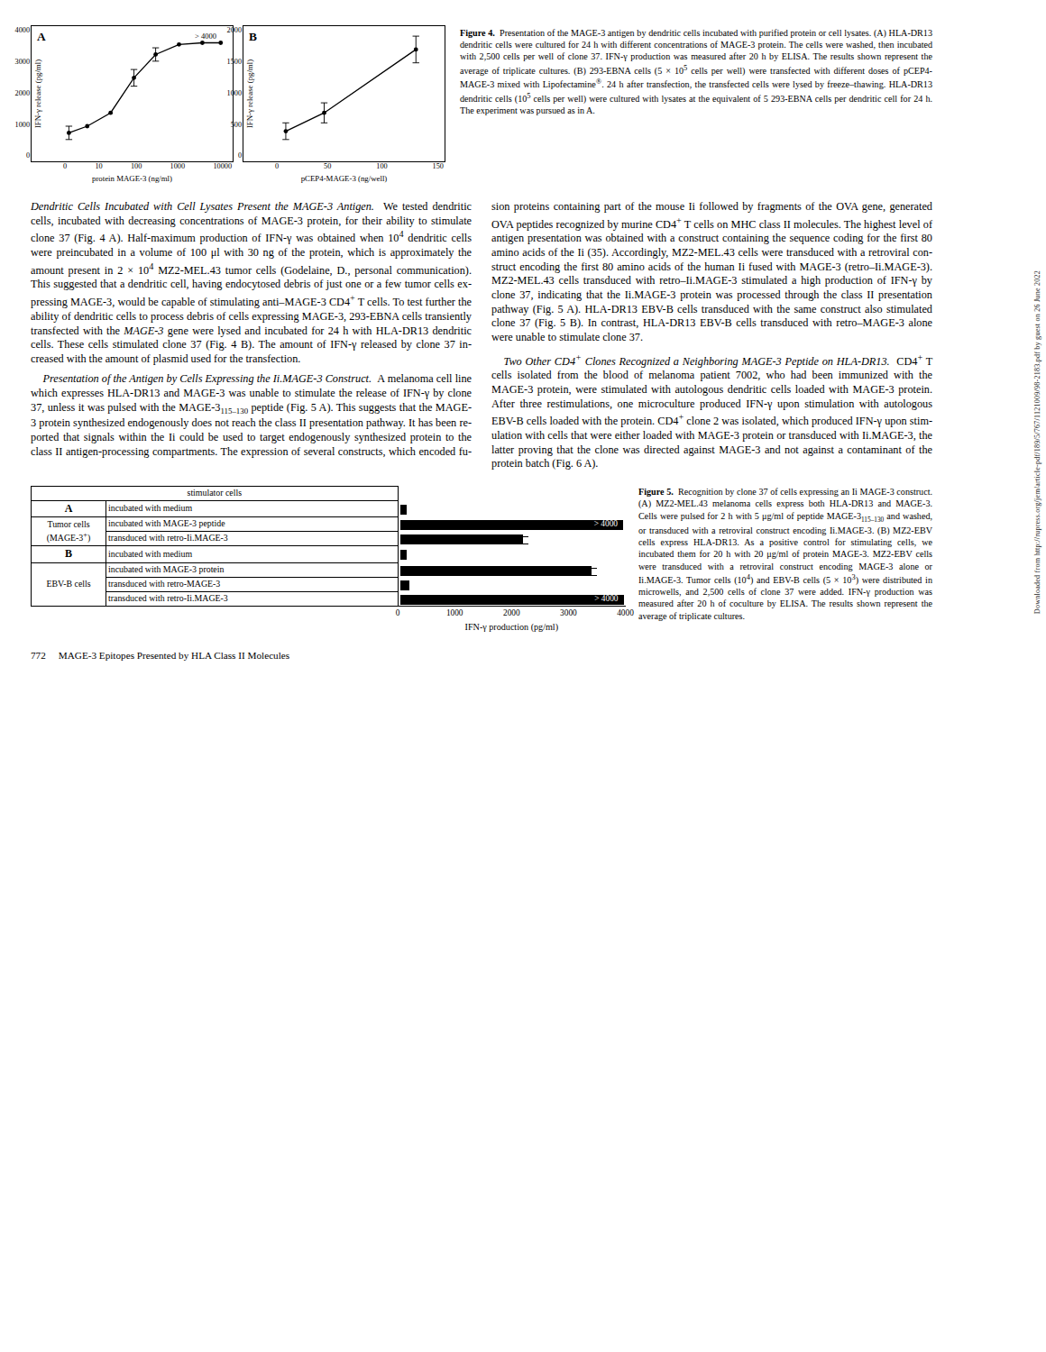Downloaded from http://rupress.org/jem/article-pdf/189/5/767/1121009/98-2183.pdf by guest on 26 June 2022
A
4000
3000
2000
1000
0
IFN-γ release (pg/ml)
> 4000
010100100010000
protein MAGE-3 (ng/ml)
B
2000
1500
1000
500
0
IFN-γ release (pg/ml)
050100150
pCEP4-MAGE-3 (ng/well)
Figure 4. Presentation of the MAGE-3 antigen by dendritic cells incubated with purified protein or cell lysates. (A) HLA-DR13 dendritic cells were cultured for 24 h with different concentrations of MAGE-3 protein. The cells were washed, then incubated with 2,500 cells per well of clone 37. IFN-γ production was measured after 20 h by ELISA. The results shown represent the average of triplicate cultures. (B) 293-EBNA cells (5 × 105 cells per well) were transfected with different doses of pCEP4-MAGE-3 mixed with Lipofectamine®. 24 h after transfection, the transfected cells were lysed by freeze–thawing. HLA-DR13 dendritic cells (105 cells per well) were cultured with lysates at the equivalent of 5 293-EBNA cells per dendritic cell for 24 h. The experiment was pursued as in A.
Dendritic Cells Incubated with Cell Lysates Present the MAGE-3 Antigen. We tested dendritic cells, incubated with decreasing concentrations of MAGE-3 protein, for their ability to stimulate clone 37 (Fig. 4 A). Half-maximum production of IFN-γ was obtained when 104 dendritic cells were preincubated in a volume of 100 μl with 30 ng of the protein, which is approximately the amount present in 2 × 104 MZ2-MEL.43 tumor cells (Godelaine, D., personal communication). This suggested that a dendritic cell, having endocytosed debris of just one or a few tumor cells expressing MAGE-3, would be capable of stimulating anti–MAGE-3 CD4+ T cells. To test further the ability of dendritic cells to process debris of cells expressing MAGE-3, 293-EBNA cells transiently transfected with the MAGE-3 gene were lysed and incubated for 24 h with HLA-DR13 dendritic cells. These cells stimulated clone 37 (Fig. 4 B). The amount of IFN-γ released by clone 37 increased with the amount of plasmid used for the transfection.
Presentation of the Antigen by Cells Expressing the Ii.MAGE-3 Construct. A melanoma cell line which expresses HLA-DR13 and MAGE-3 was unable to stimulate the release of IFN-γ by clone 37, unless it was pulsed with the MAGE-3115–130 peptide (Fig. 5 A). This suggests that the MAGE-3 protein synthesized endogenously does not reach the class II presentation pathway. It has been reported that signals within the Ii could be used to target endogenously synthesized protein to the class II antigen-processing compartments. The expression of several constructs, which encoded fusion proteins containing part of the mouse Ii followed by fragments of the OVA gene, generated OVA peptides recognized by murine CD4+ T cells on MHC class II molecules. The highest level of antigen presentation was obtained with a construct containing the sequence coding for the first 80 amino acids of the Ii (35). Accordingly, MZ2-MEL.43 cells were transduced with a retroviral construct encoding the first 80 amino acids of the human Ii fused with MAGE-3 (retro–Ii.MAGE-3). MZ2-MEL.43 cells transduced with retro–Ii.MAGE-3 stimulated a high production of IFN-γ by clone 37, indicating that the Ii.MAGE-3 protein was processed through the class II presentation pathway (Fig. 5 A). HLA-DR13 EBV-B cells transduced with the same construct also stimulated clone 37 (Fig. 5 B). In contrast, HLA-DR13 EBV-B cells transduced with retro–MAGE-3 alone were unable to stimulate clone 37.
Two Other CD4+ Clones Recognized a Neighboring MAGE-3 Peptide on HLA-DR13. CD4+ T cells isolated from the blood of melanoma patient 7002, who had been immunized with the MAGE-3 protein, were stimulated with autologous dendritic cells loaded with MAGE-3 protein. After three restimulations, one microculture produced IFN-γ upon stimulation with autologous EBV-B cells loaded with the protein. CD4+ clone 2 was isolated, which produced IFN-γ upon stimulation with cells that were either loaded with MAGE-3 protein or transduced with Ii.MAGE-3, the latter proving that the clone was directed against MAGE-3 and not against a contaminant of the protein batch (Fig. 6 A).
| stimulator cells | |
| A | incubated with medium | |
| Tumor cells (MAGE-3 + ) | incubated with MAGE-3 peptide | > 4000 |
| transduced with retro-Ii.MAGE-3 | |
| B | incubated with medium | |
| EBV-B cells | incubated with MAGE-3 protein | |
| transduced with retro-MAGE-3 | |
| transduced with retro-Ii.MAGE-3 | > 4000 |
| | 0 1000 2000 3000 4000 |
| | IFN-γ production (pg/ml) |
Figure 5. Recognition by clone 37 of cells expressing an Ii MAGE-3 construct. (A) MZ2-MEL.43 melanoma cells express both HLA-DR13 and MAGE-3. Cells were pulsed for 2 h with 5 μg/ml of peptide MAGE-3115–130 and washed, or transduced with a retroviral construct encoding Ii.MAGE-3. (B) MZ2-EBV cells express HLA-DR13. As a positive control for stimulating cells, we incubated them for 20 h with 20 μg/ml of protein MAGE-3. MZ2-EBV cells were transduced with a retroviral construct encoding MAGE-3 alone or Ii.MAGE-3. Tumor cells (104) and EBV-B cells (5 × 103) were distributed in microwells, and 2,500 cells of clone 37 were added. IFN-γ production was measured after 20 h of coculture by ELISA. The results shown represent the average of triplicate cultures.
772 MAGE-3 Epitopes Presented by HLA Class II Molecules